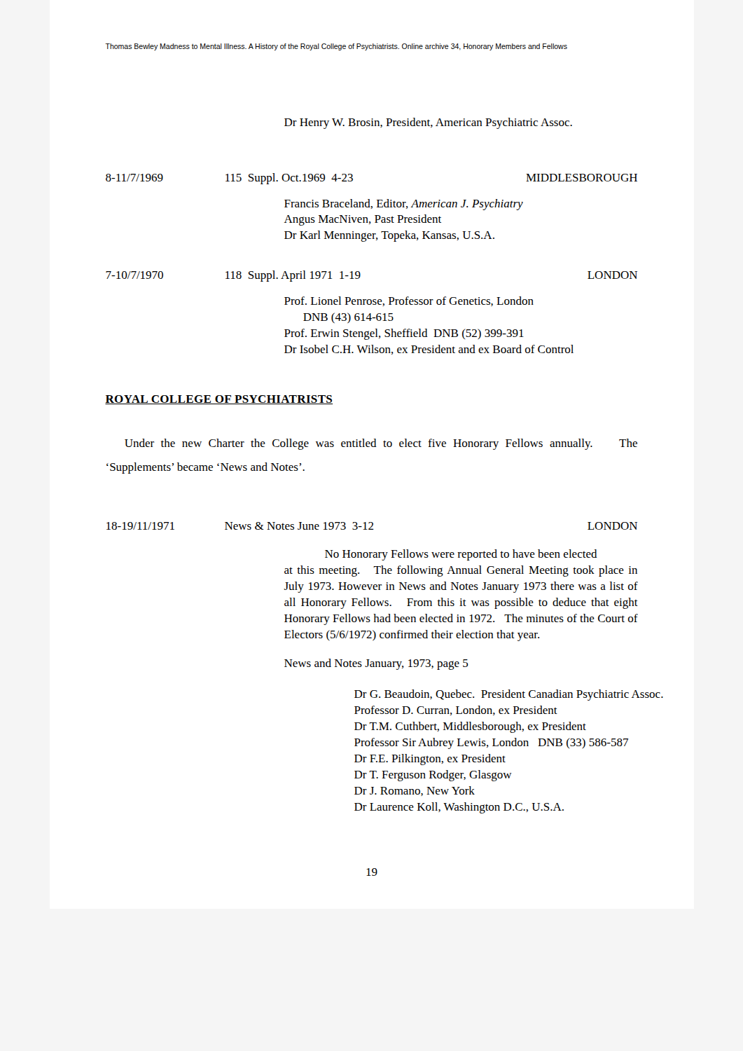Thomas Bewley Madness to Mental Illness. A History of the Royal College of Psychiatrists. Online archive 34, Honorary Members and Fellows
Dr Henry W. Brosin, President, American Psychiatric Assoc.
8-11/7/1969 115 Suppl. Oct.1969 4-23 MIDDLESBOROUGH
Francis Braceland, Editor, American J. Psychiatry
Angus MacNiven, Past President
Dr Karl Menninger, Topeka, Kansas, U.S.A.
7-10/7/1970 118 Suppl. April 1971 1-19 LONDON
Prof. Lionel Penrose, Professor of Genetics, London
DNB (43) 614-615
Prof. Erwin Stengel, Sheffield DNB (52) 399-391
Dr Isobel C.H. Wilson, ex President and ex Board of Control
ROYAL COLLEGE OF PSYCHIATRISTS
Under the new Charter the College was entitled to elect five Honorary Fellows annually. The ‘Supplements’ became ‘News and Notes’.
18-19/11/1971 News & Notes June 1973 3-12 LONDON
No Honorary Fellows were reported to have been elected
at this meeting. The following Annual General Meeting took place in July 1973. However in News and Notes January 1973 there was a list of all Honorary Fellows. From this it was possible to deduce that eight Honorary Fellows had been elected in 1972. The minutes of the Court of Electors (5/6/1972) confirmed their election that year.
News and Notes January, 1973, page 5
Dr G. Beaudoin, Quebec. President Canadian Psychiatric Assoc.
Professor D. Curran, London, ex President
Dr T.M. Cuthbert, Middlesborough, ex President
Professor Sir Aubrey Lewis, London DNB (33) 586-587
Dr F.E. Pilkington, ex President
Dr T. Ferguson Rodger, Glasgow
Dr J. Romano, New York
Dr Laurence Koll, Washington D.C., U.S.A.
19